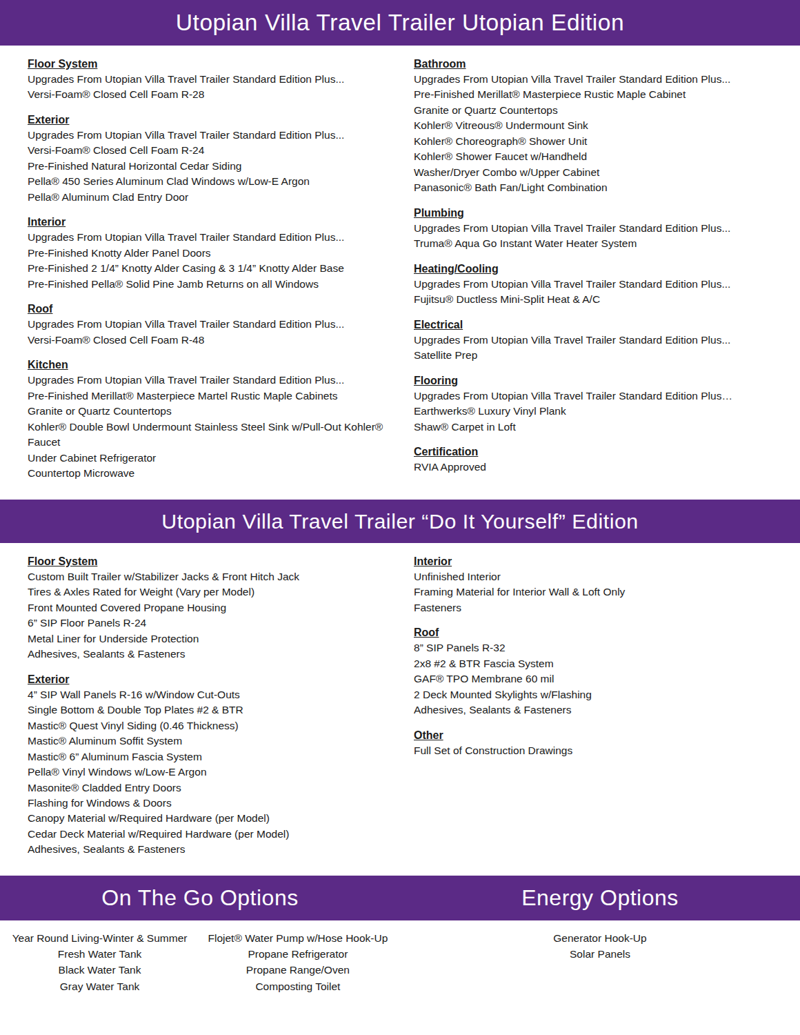Utopian Villa Travel Trailer Utopian Edition
Floor System
Upgrades From Utopian Villa Travel Trailer Standard Edition Plus...
Versi-Foam® Closed Cell Foam R-28
Exterior
Upgrades From Utopian Villa Travel Trailer Standard Edition Plus...
Versi-Foam® Closed Cell Foam R-24
Pre-Finished Natural Horizontal Cedar Siding
Pella® 450 Series Aluminum Clad Windows w/Low-E Argon
Pella® Aluminum Clad Entry Door
Interior
Upgrades From Utopian Villa Travel Trailer Standard Edition Plus...
Pre-Finished Knotty Alder Panel Doors
Pre-Finished 2 1/4” Knotty Alder Casing & 3 1/4” Knotty Alder Base
Pre-Finished Pella® Solid Pine Jamb Returns on all Windows
Roof
Upgrades From Utopian Villa Travel Trailer Standard Edition Plus...
Versi-Foam® Closed Cell Foam R-48
Kitchen
Upgrades From Utopian Villa Travel Trailer Standard Edition Plus...
Pre-Finished Merillat® Masterpiece Martel Rustic Maple Cabinets
Granite or Quartz Countertops
Kohler® Double Bowl Undermount Stainless Steel Sink w/Pull-Out Kohler® Faucet
Under Cabinet Refrigerator
Countertop Microwave
Bathroom
Upgrades From Utopian Villa Travel Trailer Standard Edition Plus...
Pre-Finished Merillat® Masterpiece Rustic Maple Cabinet
Granite or Quartz Countertops
Kohler® Vitreous® Undermount Sink
Kohler® Choreograph® Shower Unit
Kohler® Shower Faucet w/Handheld
Washer/Dryer Combo w/Upper Cabinet
Panasonic® Bath Fan/Light Combination
Plumbing
Upgrades From Utopian Villa Travel Trailer Standard Edition Plus...
Truma® Aqua Go Instant Water Heater System
Heating/Cooling
Upgrades From Utopian Villa Travel Trailer Standard Edition Plus...
Fujitsu® Ductless Mini-Split Heat & A/C
Electrical
Upgrades From Utopian Villa Travel Trailer Standard Edition Plus...
Satellite Prep
Flooring
Upgrades From Utopian Villa Travel Trailer Standard Edition Plus…
Earthwerks® Luxury Vinyl Plank
Shaw® Carpet in Loft
Certification
RVIA Approved
Utopian Villa Travel Trailer “Do It Yourself” Edition
Floor System
Custom Built Trailer w/Stabilizer Jacks & Front Hitch Jack
Tires & Axles Rated for Weight (Vary per Model)
Front Mounted Covered Propane Housing
6” SIP Floor Panels R-24
Metal Liner for Underside Protection
Adhesives, Sealants & Fasteners
Exterior
4” SIP Wall Panels R-16 w/Window Cut-Outs
Single Bottom & Double Top Plates #2 & BTR
Mastic® Quest Vinyl Siding (0.46 Thickness)
Mastic® Aluminum Soffit System
Mastic® 6” Aluminum Fascia System
Pella® Vinyl Windows w/Low-E Argon
Masonite® Cladded Entry Doors
Flashing for Windows & Doors
Canopy Material w/Required Hardware (per Model)
Cedar Deck Material w/Required Hardware (per Model)
Adhesives, Sealants & Fasteners
Interior
Unfinished Interior
Framing Material for Interior Wall & Loft Only
Fasteners
Roof
8” SIP Panels R-32
2x8 #2 & BTR Fascia System
GAF® TPO Membrane 60 mil
2 Deck Mounted Skylights w/Flashing
Adhesives, Sealants & Fasteners
Other
Full Set of Construction Drawings
On The Go Options
Year Round Living-Winter & Summer
Fresh Water Tank
Black Water Tank
Gray Water Tank
Flojet® Water Pump w/Hose Hook-Up
Propane Refrigerator
Propane Range/Oven
Composting Toilet
Energy Options
Generator Hook-Up
Solar Panels